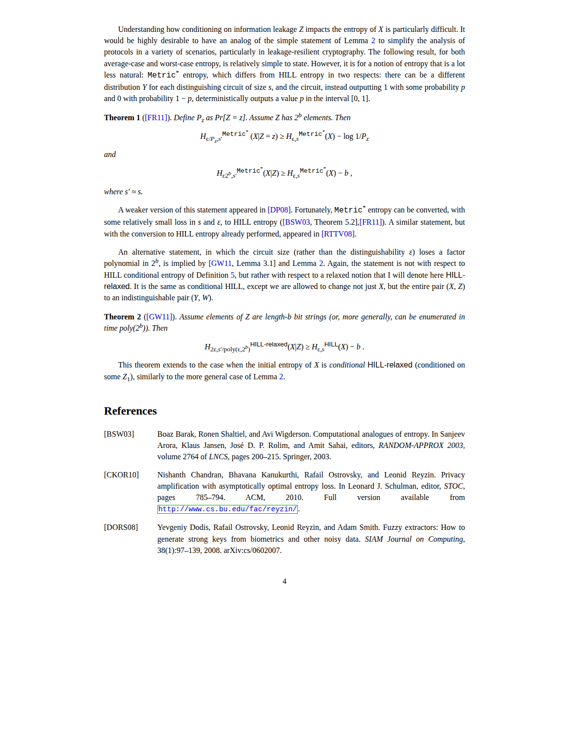Understanding how conditioning on information leakage Z impacts the entropy of X is particularly difficult. It would be highly desirable to have an analog of the simple statement of Lemma 2 to simplify the analysis of protocols in a variety of scenarios, particularly in leakage-resilient cryptography. The following result, for both average-case and worst-case entropy, is relatively simple to state. However, it is for a notion of entropy that is a lot less natural: Metric* entropy, which differs from HILL entropy in two respects: there can be a different distribution Y for each distinguishing circuit of size s, and the circuit, instead outputting 1 with some probability p and 0 with probability 1 − p, deterministically outputs a value p in the interval [0, 1].
Theorem 1 ([FR11]). Define Pz as Pr[Z = z]. Assume Z has 2b elements. Then
Hε/Pz,s′Metric* (X|Z = z) ≥ Hε,sMetric*(X) − log 1/Pz
and
Hε2b,s′Metric*(X|Z) ≥ Hε,sMetric*(X) − b ,
where s′ ≈ s.
A weaker version of this statement appeared in [DP08]. Fortunately, Metric* entropy can be converted, with some relatively small loss in s and ε, to HILL entropy ([BSW03, Theorem 5.2],[FR11]). A similar statement, but with the conversion to HILL entropy already performed, appeared in [RTTV08].
An alternative statement, in which the circuit size (rather than the distinguishability ε) loses a factor polynomial in 2b, is implied by [GW11, Lemma 3.1] and Lemma 2. Again, the statement is not with respect to HILL conditional entropy of Definition 5, but rather with respect to a relaxed notion that I will denote here HILL-relaxed. It is the same as conditional HILL, except we are allowed to change not just X, but the entire pair (X, Z) to an indistinguishable pair (Y, W).
Theorem 2 ([GW11]). Assume elements of Z are length-b bit strings (or, more generally, can be enumerated in time poly(2b)). Then
H2ε,s′/poly(ε,2b)HILL-relaxed(X|Z) ≥ Hε,sHILL(X) − b .
This theorem extends to the case when the initial entropy of X is conditional HILL-relaxed (conditioned on some Z1), similarly to the more general case of Lemma 2.
References
[BSW03]
Boaz Barak, Ronen Shaltiel, and Avi Wigderson. Computational analogues of entropy. In Sanjeev Arora, Klaus Jansen, José D. P. Rolim, and Amit Sahai, editors, RANDOM-APPROX 2003, volume 2764 of LNCS, pages 200–215. Springer, 2003.
[CKOR10]
Nishanth Chandran, Bhavana Kanukurthi, Rafail Ostrovsky, and Leonid Reyzin. Privacy amplification with asymptotically optimal entropy loss. In Leonard J. Schulman, editor, STOC, pages 785–794. ACM, 2010. Full version available from http://www.cs.bu.edu/fac/reyzin/.
[DORS08]
Yevgeniy Dodis, Rafail Ostrovsky, Leonid Reyzin, and Adam Smith. Fuzzy extractors: How to generate strong keys from biometrics and other noisy data. SIAM Journal on Computing, 38(1):97–139, 2008. arXiv:cs/0602007.
4